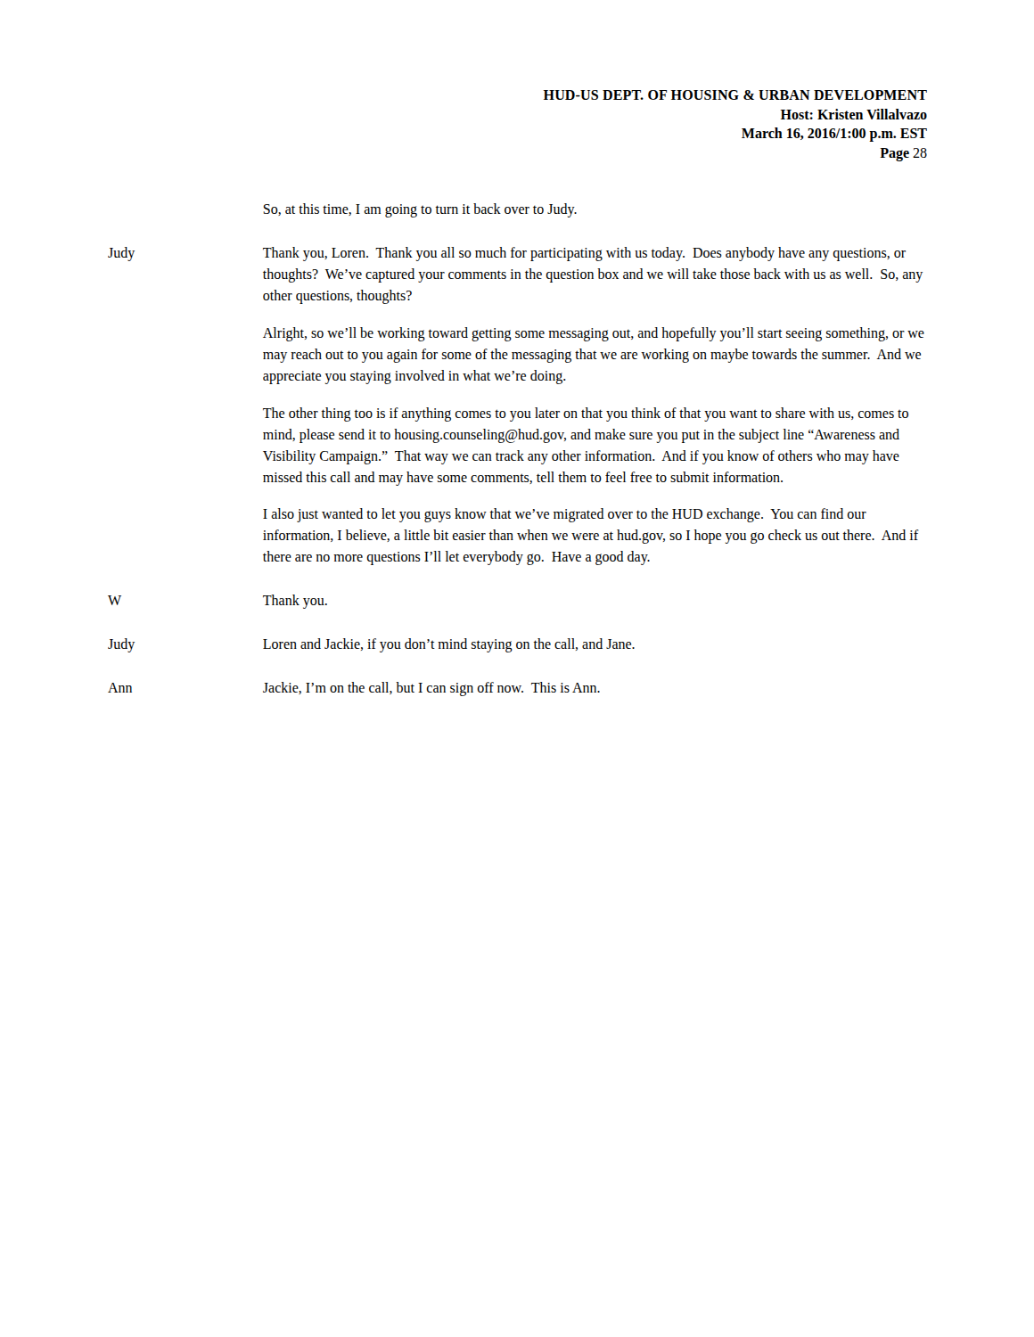HUD-US DEPT. OF HOUSING & URBAN DEVELOPMENT
Host: Kristen Villalvazo
March 16, 2016/1:00 p.m. EST
Page 28
| | So, at this time, I am going to turn it back over to Judy. |
| Judy | Thank you, Loren. Thank you all so much for participating with us today. Does anybody have any questions, or thoughts? We’ve captured your comments in the question box and we will take those back with us as well. So, any other questions, thoughts? Alright, so we’ll be working toward getting some messaging out, and hopefully you’ll start seeing something, or we may reach out to you again for some of the messaging that we are working on maybe towards the summer. And we appreciate you staying involved in what we’re doing. The other thing too is if anything comes to you later on that you think of that you want to share with us, comes to mind, please send it to housing.counseling@hud.gov, and make sure you put in the subject line “Awareness and Visibility Campaign.” That way we can track any other information. And if you know of others who may have missed this call and may have some comments, tell them to feel free to submit information. I also just wanted to let you guys know that we’ve migrated over to the HUD exchange. You can find our information, I believe, a little bit easier than when we were at hud.gov, so I hope you go check us out there. And if there are no more questions I’ll let everybody go. Have a good day. |
| W | Thank you. |
| Judy | Loren and Jackie, if you don’t mind staying on the call, and Jane. |
| Ann | Jackie, I’m on the call, but I can sign off now. This is Ann. |